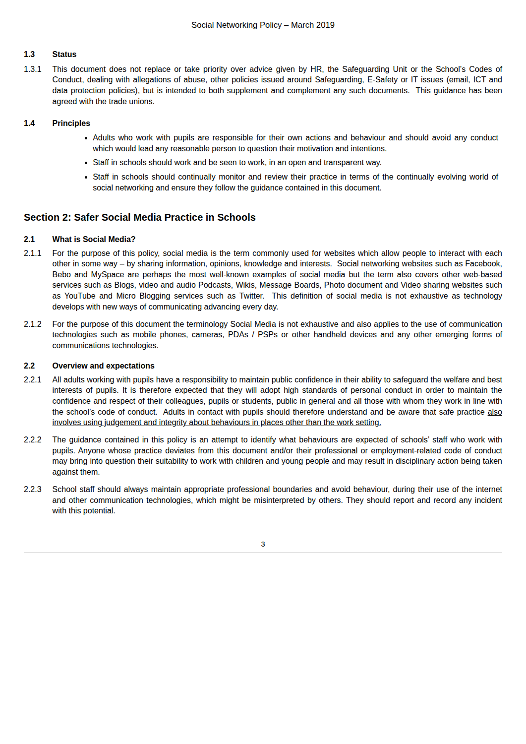Social Networking Policy – March 2019
1.3
Status
1.3.1
This document does not replace or take priority over advice given by HR, the Safeguarding Unit or the School’s Codes of Conduct, dealing with allegations of abuse, other policies issued around Safeguarding, E-Safety or IT issues (email, ICT and data protection policies), but is intended to both supplement and complement any such documents. This guidance has been agreed with the trade unions.
1.4
Principles
Adults who work with pupils are responsible for their own actions and behaviour and should avoid any conduct which would lead any reasonable person to question their motivation and intentions.
Staff in schools should work and be seen to work, in an open and transparent way.
Staff in schools should continually monitor and review their practice in terms of the continually evolving world of social networking and ensure they follow the guidance contained in this document.
Section 2: Safer Social Media Practice in Schools
2.1
What is Social Media?
2.1.1
For the purpose of this policy, social media is the term commonly used for websites which allow people to interact with each other in some way – by sharing information, opinions, knowledge and interests. Social networking websites such as Facebook, Bebo and MySpace are perhaps the most well-known examples of social media but the term also covers other web-based services such as Blogs, video and audio Podcasts, Wikis, Message Boards, Photo document and Video sharing websites such as YouTube and Micro Blogging services such as Twitter. This definition of social media is not exhaustive as technology develops with new ways of communicating advancing every day.
2.1.2
For the purpose of this document the terminology Social Media is not exhaustive and also applies to the use of communication technologies such as mobile phones, cameras, PDAs / PSPs or other handheld devices and any other emerging forms of communications technologies.
2.2
Overview and expectations
2.2.1
All adults working with pupils have a responsibility to maintain public confidence in their ability to safeguard the welfare and best interests of pupils. It is therefore expected that they will adopt high standards of personal conduct in order to maintain the confidence and respect of their colleagues, pupils or students, public in general and all those with whom they work in line with the school’s code of conduct. Adults in contact with pupils should therefore understand and be aware that safe practice also involves using judgement and integrity about behaviours in places other than the work setting.
2.2.2
The guidance contained in this policy is an attempt to identify what behaviours are expected of schools’ staff who work with pupils. Anyone whose practice deviates from this document and/or their professional or employment-related code of conduct may bring into question their suitability to work with children and young people and may result in disciplinary action being taken against them.
2.2.3
School staff should always maintain appropriate professional boundaries and avoid behaviour, during their use of the internet and other communication technologies, which might be misinterpreted by others. They should report and record any incident with this potential.
3